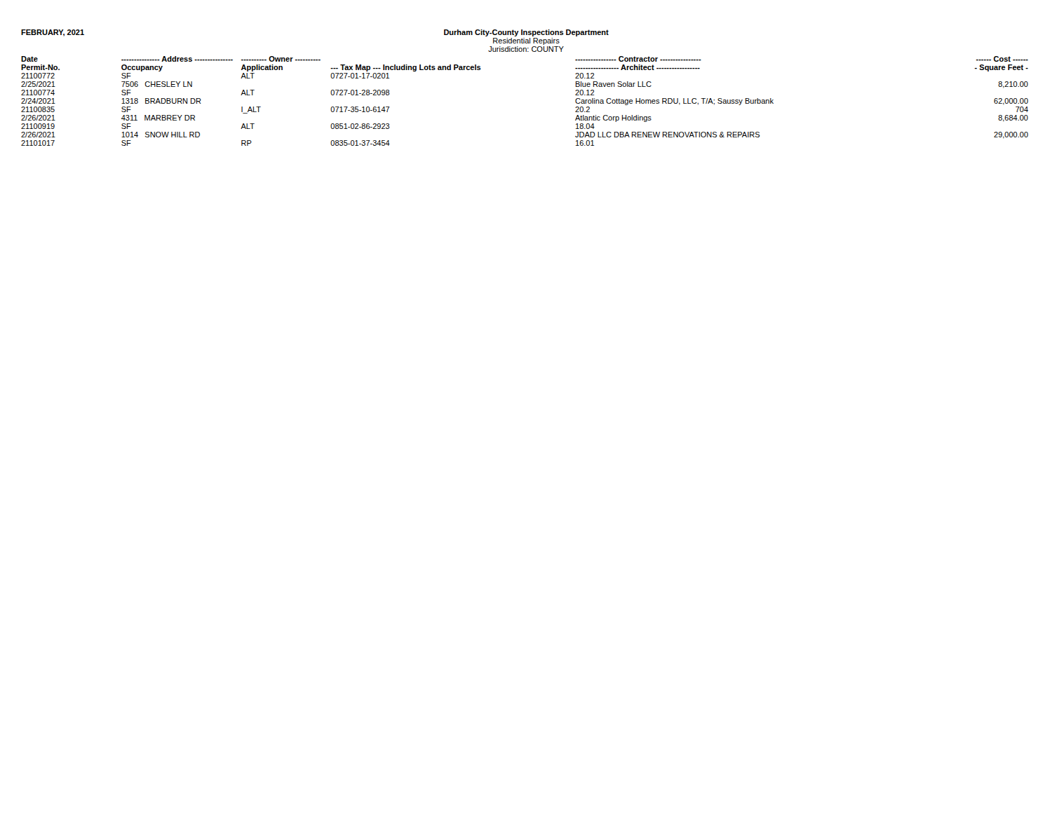FEBRUARY, 2021
Durham City-County Inspections Department
Residential Repairs
Jurisdiction: COUNTY
| Date | --------------- Address --------------- | ---------- Owner ---------- | | ---------------- Contractor ---------------- | ------ Cost ------ |
| --- | --- | --- | --- | --- | --- |
| Permit-No. | Occupancy | Application | --- Tax Map --- Including Lots and Parcels | ----------------- Architect ----------------- | - Square Feet - |
| 21100772 | SF | ALT | 0727-01-17-0201 | 20.12 | |
| 2/25/2021 | 7506 CHESLEY LN | | | Blue Raven Solar LLC | 8,210.00 |
| 21100774 | SF | ALT | 0727-01-28-2098 | 20.12 | |
| 2/24/2021 | 1318 BRADBURN DR | | | Carolina Cottage Homes RDU, LLC, T/A; Saussy Burbank | 62,000.00 |
| 21100835 | SF | I_ALT | 0717-35-10-6147 | 20.2 | 704 |
| 2/26/2021 | 4311 MARBREY DR | | | Atlantic Corp Holdings | 8,684.00 |
| 21100919 | SF | ALT | 0851-02-86-2923 | 18.04 | |
| 2/26/2021 | 1014 SNOW HILL RD | | | JDAD LLC DBA RENEW RENOVATIONS & REPAIRS | 29,000.00 |
| 21101017 | SF | RP | 0835-01-37-3454 | 16.01 | |